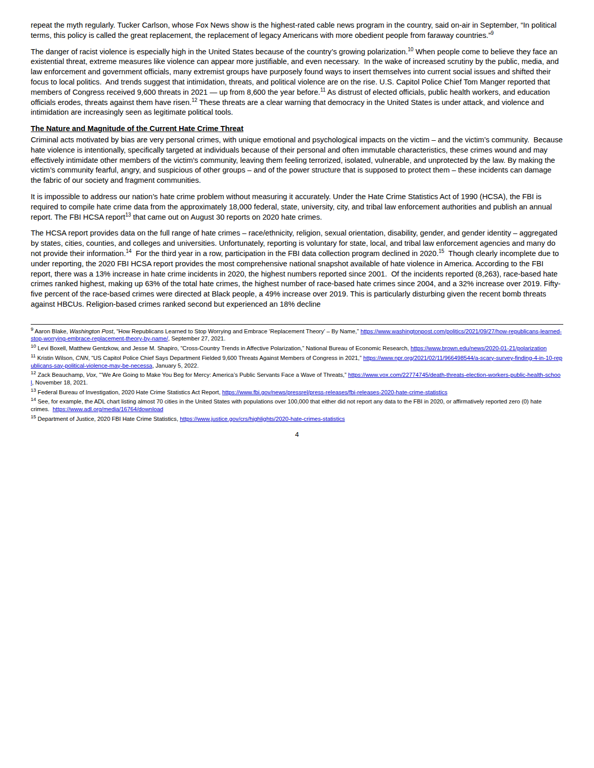repeat the myth regularly. Tucker Carlson, whose Fox News show is the highest-rated cable news program in the country, said on-air in September, “In political terms, this policy is called the great replacement, the replacement of legacy Americans with more obedient people from faraway countries.”9
The danger of racist violence is especially high in the United States because of the country’s growing polarization.10 When people come to believe they face an existential threat, extreme measures like violence can appear more justifiable, and even necessary. In the wake of increased scrutiny by the public, media, and law enforcement and government officials, many extremist groups have purposely found ways to insert themselves into current social issues and shifted their focus to local politics. And trends suggest that intimidation, threats, and political violence are on the rise. U.S. Capitol Police Chief Tom Manger reported that members of Congress received 9,600 threats in 2021 — up from 8,600 the year before.11 As distrust of elected officials, public health workers, and education officials erodes, threats against them have risen.12 These threats are a clear warning that democracy in the United States is under attack, and violence and intimidation are increasingly seen as legitimate political tools.
The Nature and Magnitude of the Current Hate Crime Threat
Criminal acts motivated by bias are very personal crimes, with unique emotional and psychological impacts on the victim – and the victim’s community. Because hate violence is intentionally, specifically targeted at individuals because of their personal and often immutable characteristics, these crimes wound and may effectively intimidate other members of the victim’s community, leaving them feeling terrorized, isolated, vulnerable, and unprotected by the law. By making the victim’s community fearful, angry, and suspicious of other groups – and of the power structure that is supposed to protect them – these incidents can damage the fabric of our society and fragment communities.
It is impossible to address our nation’s hate crime problem without measuring it accurately. Under the Hate Crime Statistics Act of 1990 (HCSA), the FBI is required to compile hate crime data from the approximately 18,000 federal, state, university, city, and tribal law enforcement authorities and publish an annual report. The FBI HCSA report13 that came out on August 30 reports on 2020 hate crimes.
The HCSA report provides data on the full range of hate crimes – race/ethnicity, religion, sexual orientation, disability, gender, and gender identity – aggregated by states, cities, counties, and colleges and universities. Unfortunately, reporting is voluntary for state, local, and tribal law enforcement agencies and many do not provide their information.14 For the third year in a row, participation in the FBI data collection program declined in 2020.15 Though clearly incomplete due to under reporting, the 2020 FBI HCSA report provides the most comprehensive national snapshot available of hate violence in America. According to the FBI report, there was a 13% increase in hate crime incidents in 2020, the highest numbers reported since 2001. Of the incidents reported (8,263), race-based hate crimes ranked highest, making up 63% of the total hate crimes, the highest number of race-based hate crimes since 2004, and a 32% increase over 2019. Fifty-five percent of the race-based crimes were directed at Black people, a 49% increase over 2019. This is particularly disturbing given the recent bomb threats against HBCUs. Religion-based crimes ranked second but experienced an 18% decline
9 Aaron Blake, Washington Post, “How Republicans Learned to Stop Worrying and Embrace ‘Replacement Theory’ – By Name,” https://www.washingtonpost.com/politics/2021/09/27/how-republicans-learned-stop-worrying-embrace-replacement-theory-by-name/, September 27, 2021.
10 Levi Boxell, Matthew Gentzkow, and Jesse M. Shapiro, “Cross-Country Trends in Affective Polarization,” National Bureau of Economic Research, https://www.brown.edu/news/2020-01-21/polarization
11 Kristin Wilson, CNN, “US Capitol Police Chief Says Department Fielded 9,600 Threats Against Members of Congress in 2021,” https://www.npr.org/2021/02/11/966498544/a-scary-survey-finding-4-in-10-republicans-say-political-violence-may-be-necessa, January 5, 2022.
12 Zack Beauchamp, Vox, “‘We Are Going to Make You Beg for Mercy: America’s Public Servants Face a Wave of Threats,” https://www.vox.com/22774745/death-threats-election-workers-public-health-school, November 18, 2021.
13 Federal Bureau of Investigation, 2020 Hate Crime Statistics Act Report, https://www.fbi.gov/news/pressrel/press-releases/fbi-releases-2020-hate-crime-statistics
14 See, for example, the ADL chart listing almost 70 cities in the United States with populations over 100,000 that either did not report any data to the FBI in 2020, or affirmatively reported zero (0) hate crimes. https://www.adl.org/media/16764/download
15 Department of Justice, 2020 FBI Hate Crime Statistics, https://www.justice.gov/crs/highlights/2020-hate-crimes-statistics
4